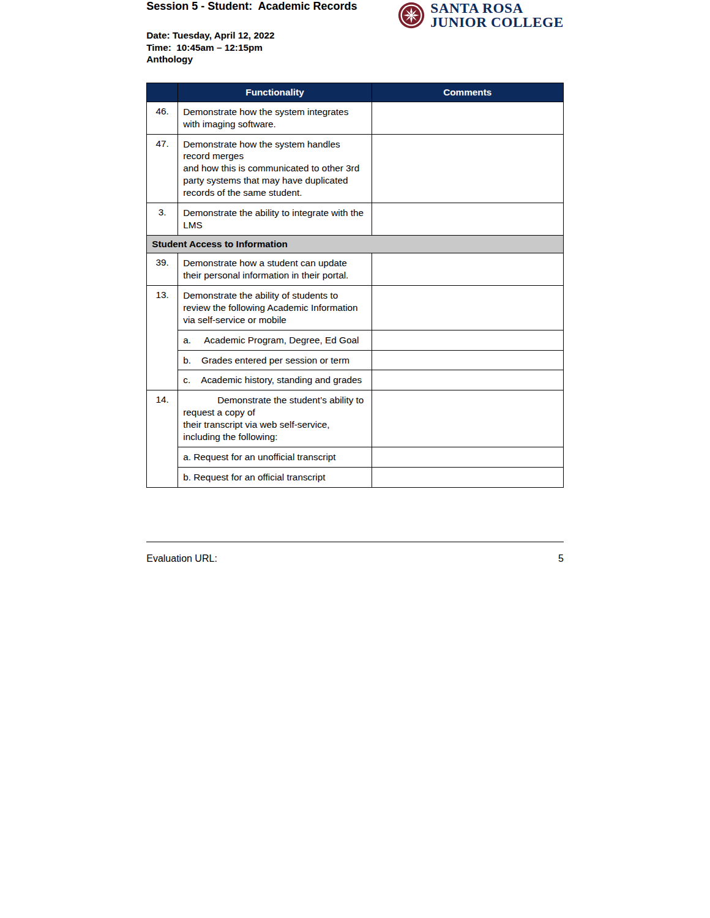Session 5 - Student: Academic Records
Date: Tuesday, April 12, 2022
Time: 10:45am – 12:15pm
Anthology
SANTA ROSA JUNIOR COLLEGE
| | Functionality | Comments |
| --- | --- | --- |
| 46. | Demonstrate how the system integrates with imaging software. | |
| 47. | Demonstrate how the system handles record merges and how this is communicated to other 3rd party systems that may have duplicated records of the same student. | |
| 3. | Demonstrate the ability to integrate with the LMS | |
| Student Access to Information |
| 39. | Demonstrate how a student can update their personal information in their portal. | |
| 13. | Demonstrate the ability of students to review the following Academic Information via self-service or mobile | |
| a. Academic Program, Degree, Ed Goal | |
| b. Grades entered per session or term | |
| c. Academic history, standing and grades | |
| 14. | Demonstrate the student’s ability to request a copy of their transcript via web self-service, including the following: | |
| a. Request for an unofficial transcript | |
| b. Request for an official transcript | |
Evaluation URL:
5